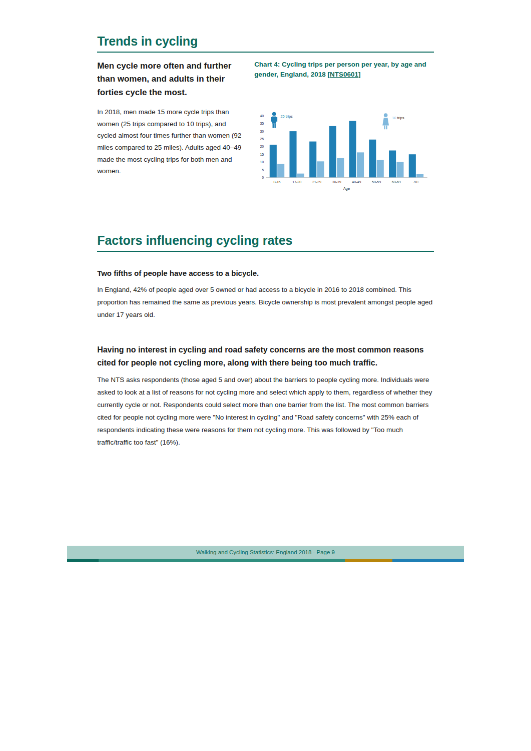Trends in cycling
Men cycle more often and further than women, and adults in their forties cycle the most.
In 2018, men made 15 more cycle trips than women (25 trips compared to 10 trips), and cycled almost four times further than women (92 miles compared to 25 miles). Adults aged 40–49 made the most cycling trips for both men and women.
Chart 4: Cycling trips per person per year, by age and gender, England, 2018 [NTS0601]
40 35 30 25 20 15 10 5 0 0-16 17-20 21-29 30-39 40-49 50-59 60-69 70+ Age 25 trips 10 trips
Factors influencing cycling rates
Two fifths of people have access to a bicycle.
In England, 42% of people aged over 5 owned or had access to a bicycle in 2016 to 2018 combined. This proportion has remained the same as previous years. Bicycle ownership is most prevalent amongst people aged under 17 years old.
Having no interest in cycling and road safety concerns are the most common reasons cited for people not cycling more, along with there being too much traffic.
The NTS asks respondents (those aged 5 and over) about the barriers to people cycling more. Individuals were asked to look at a list of reasons for not cycling more and select which apply to them, regardless of whether they currently cycle or not. Respondents could select more than one barrier from the list. The most common barriers cited for people not cycling more were "No interest in cycling" and "Road safety concerns" with 25% each of respondents indicating these were reasons for them not cycling more. This was followed by "Too much traffic/traffic too fast" (16%).
Walking and Cycling Statistics: England 2018 - Page 9